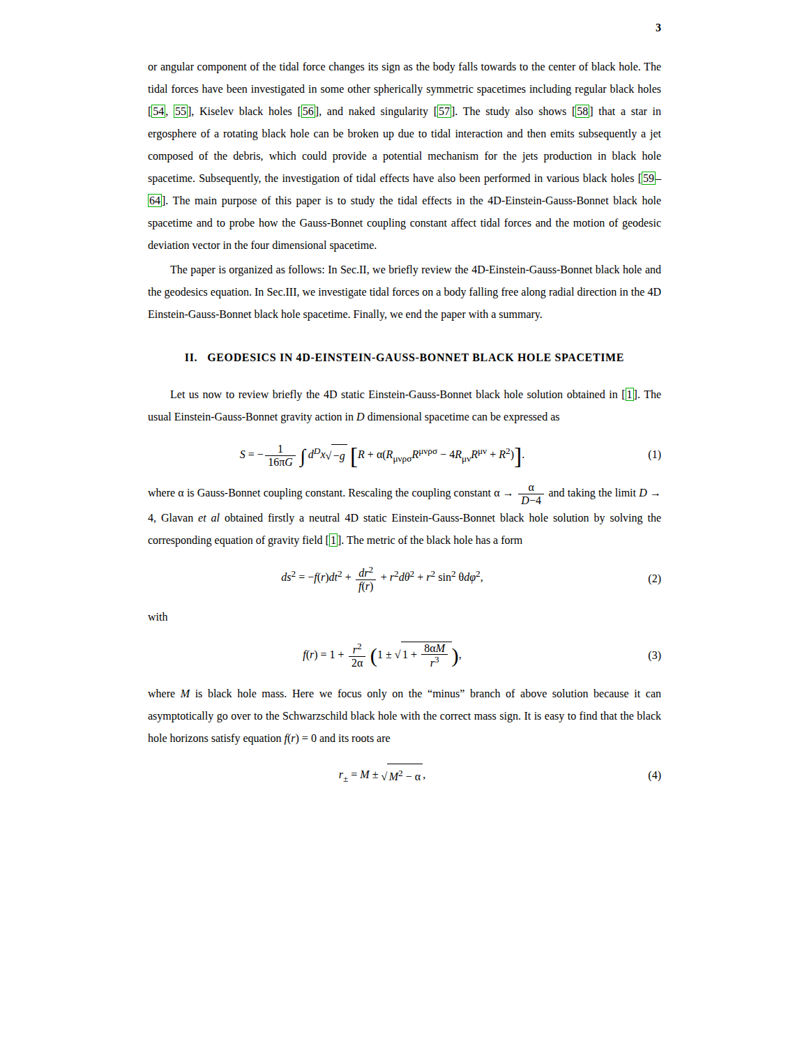3
or angular component of the tidal force changes its sign as the body falls towards to the center of black hole. The tidal forces have been investigated in some other spherically symmetric spacetimes including regular black holes [54, 55], Kiselev black holes [56], and naked singularity [57]. The study also shows [58] that a star in ergosphere of a rotating black hole can be broken up due to tidal interaction and then emits subsequently a jet composed of the debris, which could provide a potential mechanism for the jets production in black hole spacetime. Subsequently, the investigation of tidal effects have also been performed in various black holes [59–64]. The main purpose of this paper is to study the tidal effects in the 4D-Einstein-Gauss-Bonnet black hole spacetime and to probe how the Gauss-Bonnet coupling constant affect tidal forces and the motion of geodesic deviation vector in the four dimensional spacetime.
The paper is organized as follows: In Sec.II, we briefly review the 4D-Einstein-Gauss-Bonnet black hole and the geodesics equation. In Sec.III, we investigate tidal forces on a body falling free along radial direction in the 4D Einstein-Gauss-Bonnet black hole spacetime. Finally, we end the paper with a summary.
II. GEODESICS IN 4D-EINSTEIN-GAUSS-BONNET BLACK HOLE SPACETIME
Let us now to review briefly the 4D static Einstein-Gauss-Bonnet black hole solution obtained in [1]. The usual Einstein-Gauss-Bonnet gravity action in D dimensional spacetime can be expressed as
S = −116πG ∫ dDx√−g [R + α(RμνρσRμνρσ − 4RμνRμν + R2)].
(1)
where α is Gauss-Bonnet coupling constant. Rescaling the coupling constant α → αD−4 and taking the limit D → 4, Glavan et al obtained firstly a neutral 4D static Einstein-Gauss-Bonnet black hole solution by solving the corresponding equation of gravity field [1]. The metric of the black hole has a form
ds2 = −f(r)dt2 + dr2 f(r) + r2dθ2 + r2 sin2 θdφ2,
(2)
with
f(r) = 1 + r22α (1 ± √1 + 8αM r3),
(3)
where M is black hole mass. Here we focus only on the “minus” branch of above solution because it can asymptotically go over to the Schwarzschild black hole with the correct mass sign. It is easy to find that the black hole horizons satisfy equation f(r) = 0 and its roots are
r± = M ± √M2 − α,
(4)